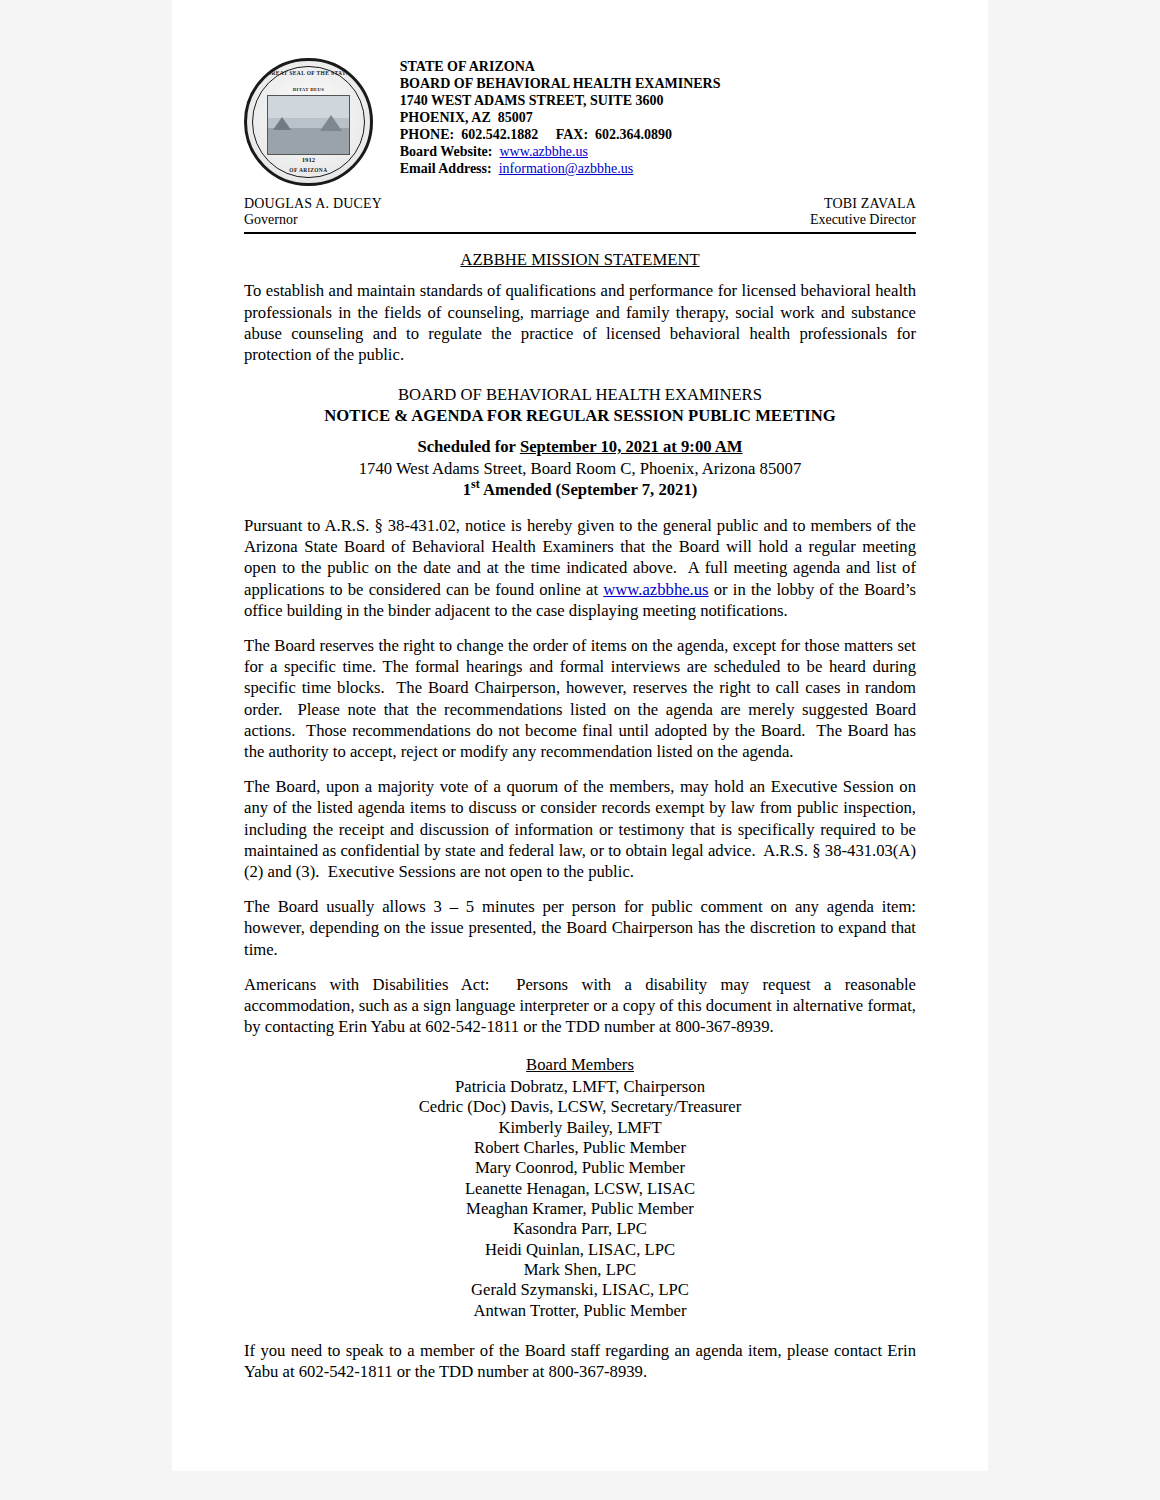Great Seal of the State
DITAT DEUS
1912
of Arizona
State of Arizona
Board of Behavioral Health Examiners
1740 West Adams Street, Suite 3600
Phoenix, AZ 85007
Phone: 602.542.1882 Fax: 602.364.0890
Board Website: www.azbbhe.us
Email Address: information@azbbhe.us
Douglas A. Ducey
Governor
Tobi Zavala
Executive Director
AZBBHE MISSION STATEMENT
To establish and maintain standards of qualifications and performance for licensed behavioral health professionals in the fields of counseling, marriage and family therapy, social work and substance abuse counseling and to regulate the practice of licensed behavioral health professionals for protection of the public.
BOARD OF BEHAVIORAL HEALTH EXAMINERS NOTICE & AGENDA FOR REGULAR SESSION PUBLIC MEETING
Scheduled for September 10, 2021 at 9:00 AM
1740 West Adams Street, Board Room C, Phoenix, Arizona 85007
1st Amended (September 7, 2021)
Pursuant to A.R.S. § 38-431.02, notice is hereby given to the general public and to members of the Arizona State Board of Behavioral Health Examiners that the Board will hold a regular meeting open to the public on the date and at the time indicated above. A full meeting agenda and list of applications to be considered can be found online at www.azbbhe.us or in the lobby of the Board’s office building in the binder adjacent to the case displaying meeting notifications.
The Board reserves the right to change the order of items on the agenda, except for those matters set for a specific time. The formal hearings and formal interviews are scheduled to be heard during specific time blocks. The Board Chairperson, however, reserves the right to call cases in random order. Please note that the recommendations listed on the agenda are merely suggested Board actions. Those recommendations do not become final until adopted by the Board. The Board has the authority to accept, reject or modify any recommendation listed on the agenda.
The Board, upon a majority vote of a quorum of the members, may hold an Executive Session on any of the listed agenda items to discuss or consider records exempt by law from public inspection, including the receipt and discussion of information or testimony that is specifically required to be maintained as confidential by state and federal law, or to obtain legal advice. A.R.S. § 38-431.03(A)(2) and (3). Executive Sessions are not open to the public.
The Board usually allows 3 – 5 minutes per person for public comment on any agenda item: however, depending on the issue presented, the Board Chairperson has the discretion to expand that time.
Americans with Disabilities Act: Persons with a disability may request a reasonable accommodation, such as a sign language interpreter or a copy of this document in alternative format, by contacting Erin Yabu at 602-542-1811 or the TDD number at 800-367-8939.
Board Members
Patricia Dobratz, LMFT, Chairperson
Cedric (Doc) Davis, LCSW, Secretary/Treasurer
Kimberly Bailey, LMFT
Robert Charles, Public Member
Mary Coonrod, Public Member
Leanette Henagan, LCSW, LISAC
Meaghan Kramer, Public Member
Kasondra Parr, LPC
Heidi Quinlan, LISAC, LPC
Mark Shen, LPC
Gerald Szymanski, LISAC, LPC
Antwan Trotter, Public Member
If you need to speak to a member of the Board staff regarding an agenda item, please contact Erin Yabu at 602-542-1811 or the TDD number at 800-367-8939.